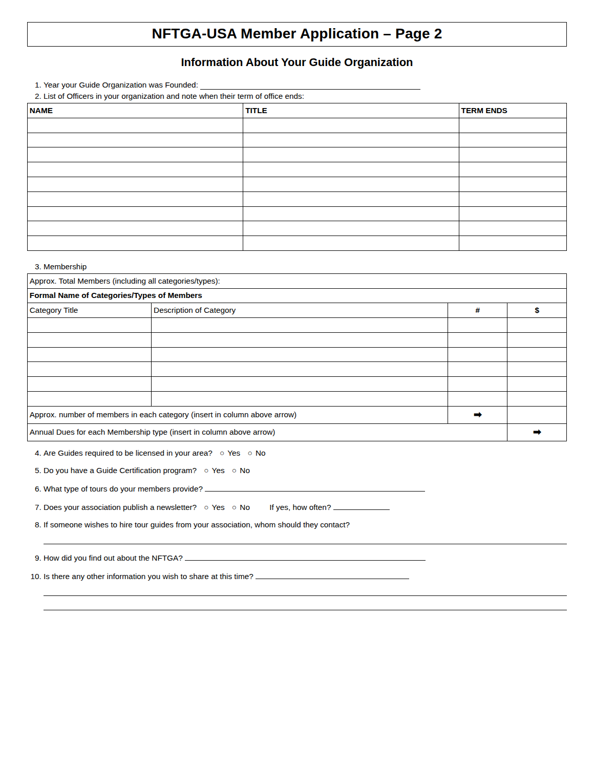NFTGA-USA Member Application – Page 2
Information About Your Guide Organization
Year your Guide Organization was Founded:
List of Officers in your organization and note when their term of office ends:
| NAME | TITLE | TERM ENDS |
| --- | --- | --- |
Membership
| Approx. Total Members (including all categories/types): |
| Formal Name of Categories/Types of Members |
| Category Title | Description of Category | # | $ |
| Approx. number of members in each category (insert in column above arrow) | ➡ | |
| Annual Dues for each Membership type (insert in column above arrow) | ➡ |
Are Guides required to be licensed in your area? ○ Yes ○ No
Do you have a Guide Certification program? ○ Yes ○ No
What type of tours do your members provide?
Does your association publish a newsletter? ○ Yes ○ No If yes, how often?
If someone wishes to hire tour guides from your association, whom should they contact?
How did you find out about the NFTGA?
Is there any other information you wish to share at this time?